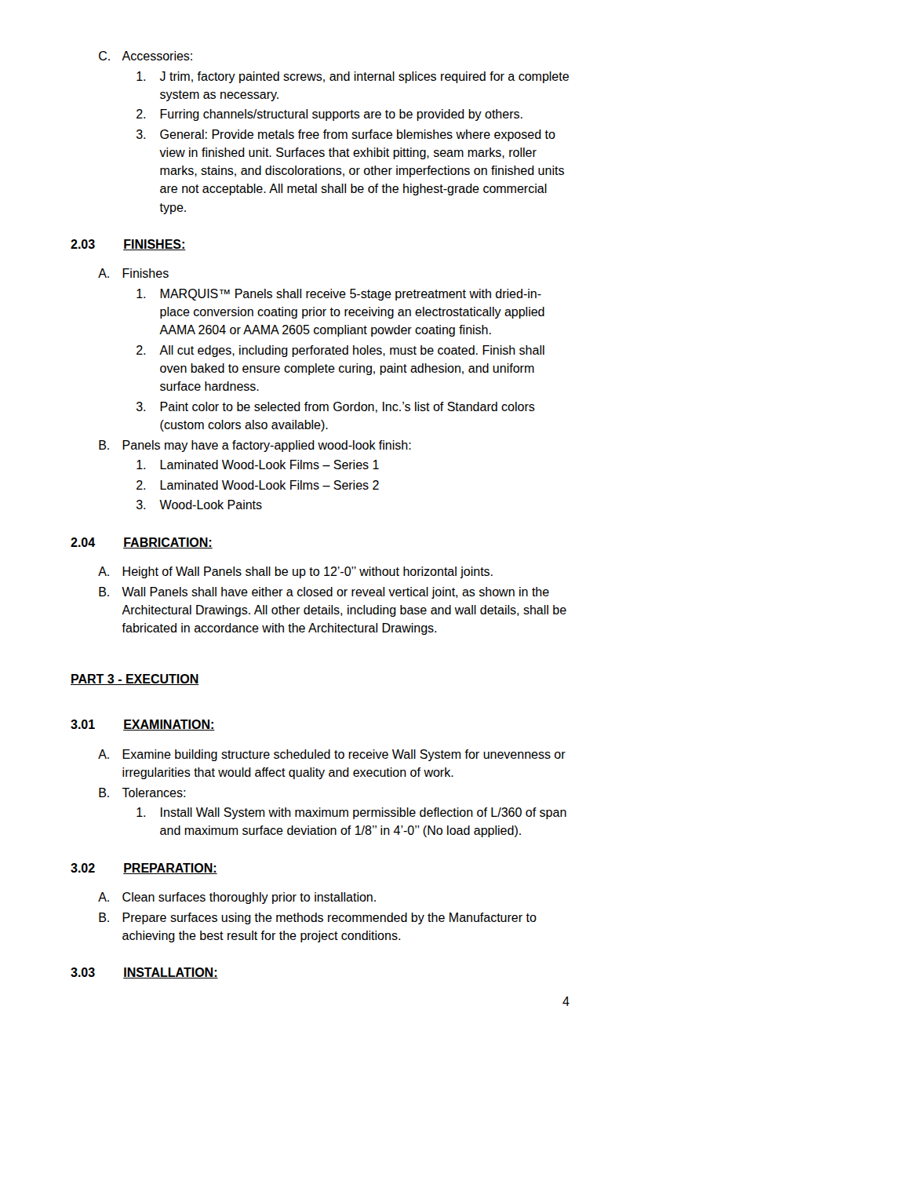C.
Accessories:
1.
J trim, factory painted screws, and internal splices required for a complete system as necessary.
2.
Furring channels/structural supports are to be provided by others.
3.
General: Provide metals free from surface blemishes where exposed to view in finished unit. Surfaces that exhibit pitting, seam marks, roller marks, stains, and discolorations, or other imperfections on finished units are not acceptable. All metal shall be of the highest-grade commercial type.
2.03
FINISHES:
A.
Finishes
1.
MARQUIS™ Panels shall receive 5-stage pretreatment with dried-in-place conversion coating prior to receiving an electrostatically applied AAMA 2604 or AAMA 2605 compliant powder coating finish.
2.
All cut edges, including perforated holes, must be coated. Finish shall oven baked to ensure complete curing, paint adhesion, and uniform surface hardness.
3.
Paint color to be selected from Gordon, Inc.’s list of Standard colors (custom colors also available).
B.
Panels may have a factory-applied wood-look finish:
1.
Laminated Wood-Look Films – Series 1
2.
Laminated Wood-Look Films – Series 2
3.
Wood-Look Paints
2.04
FABRICATION:
A.
Height of Wall Panels shall be up to 12’-0’’ without horizontal joints.
B.
Wall Panels shall have either a closed or reveal vertical joint, as shown in the Architectural Drawings. All other details, including base and wall details, shall be fabricated in accordance with the Architectural Drawings.
PART 3 - EXECUTION
3.01
EXAMINATION:
A.
Examine building structure scheduled to receive Wall System for unevenness or irregularities that would affect quality and execution of work.
B.
Tolerances:
1.
Install Wall System with maximum permissible deflection of L/360 of span and maximum surface deviation of 1/8’’ in 4’-0’’ (No load applied).
3.02
PREPARATION:
A.
Clean surfaces thoroughly prior to installation.
B.
Prepare surfaces using the methods recommended by the Manufacturer to achieving the best result for the project conditions.
3.03
INSTALLATION:
4